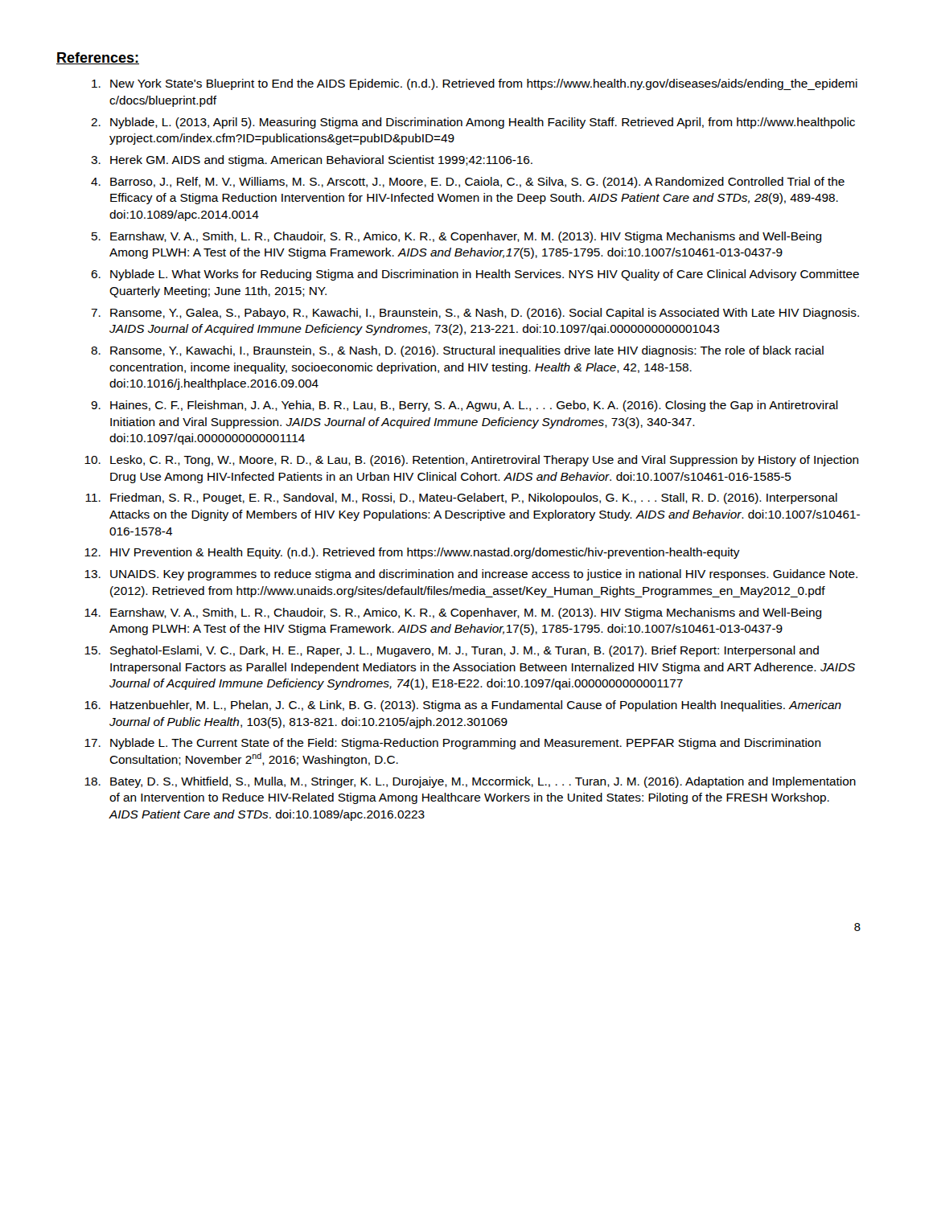References:
New York State's Blueprint to End the AIDS Epidemic. (n.d.). Retrieved from https://www.health.ny.gov/diseases/aids/ending_the_epidemic/docs/blueprint.pdf
Nyblade, L. (2013, April 5). Measuring Stigma and Discrimination Among Health Facility Staff. Retrieved April, from http://www.healthpolicyproject.com/index.cfm?ID=publications&get=pubID&pubID=49
Herek GM. AIDS and stigma. American Behavioral Scientist 1999;42:1106-16.
Barroso, J., Relf, M. V., Williams, M. S., Arscott, J., Moore, E. D., Caiola, C., & Silva, S. G. (2014). A Randomized Controlled Trial of the Efficacy of a Stigma Reduction Intervention for HIV-Infected Women in the Deep South. AIDS Patient Care and STDs, 28(9), 489-498. doi:10.1089/apc.2014.0014
Earnshaw, V. A., Smith, L. R., Chaudoir, S. R., Amico, K. R., & Copenhaver, M. M. (2013). HIV Stigma Mechanisms and Well-Being Among PLWH: A Test of the HIV Stigma Framework. AIDS and Behavior,17(5), 1785-1795. doi:10.1007/s10461-013-0437-9
Nyblade L. What Works for Reducing Stigma and Discrimination in Health Services. NYS HIV Quality of Care Clinical Advisory Committee Quarterly Meeting; June 11th, 2015; NY.
Ransome, Y., Galea, S., Pabayo, R., Kawachi, I., Braunstein, S., & Nash, D. (2016). Social Capital is Associated With Late HIV Diagnosis. JAIDS Journal of Acquired Immune Deficiency Syndromes, 73(2), 213-221. doi:10.1097/qai.0000000000001043
Ransome, Y., Kawachi, I., Braunstein, S., & Nash, D. (2016). Structural inequalities drive late HIV diagnosis: The role of black racial concentration, income inequality, socioeconomic deprivation, and HIV testing. Health & Place, 42, 148-158. doi:10.1016/j.healthplace.2016.09.004
Haines, C. F., Fleishman, J. A., Yehia, B. R., Lau, B., Berry, S. A., Agwu, A. L., . . . Gebo, K. A. (2016). Closing the Gap in Antiretroviral Initiation and Viral Suppression. JAIDS Journal of Acquired Immune Deficiency Syndromes, 73(3), 340-347. doi:10.1097/qai.0000000000001114
Lesko, C. R., Tong, W., Moore, R. D., & Lau, B. (2016). Retention, Antiretroviral Therapy Use and Viral Suppression by History of Injection Drug Use Among HIV-Infected Patients in an Urban HIV Clinical Cohort. AIDS and Behavior. doi:10.1007/s10461-016-1585-5
Friedman, S. R., Pouget, E. R., Sandoval, M., Rossi, D., Mateu-Gelabert, P., Nikolopoulos, G. K., . . . Stall, R. D. (2016). Interpersonal Attacks on the Dignity of Members of HIV Key Populations: A Descriptive and Exploratory Study. AIDS and Behavior. doi:10.1007/s10461-016-1578-4
HIV Prevention & Health Equity. (n.d.). Retrieved from https://www.nastad.org/domestic/hiv-prevention-health-equity
UNAIDS. Key programmes to reduce stigma and discrimination and increase access to justice in national HIV responses. Guidance Note. (2012). Retrieved from http://www.unaids.org/sites/default/files/media_asset/Key_Human_Rights_Programmes_en_May2012_0.pdf
Earnshaw, V. A., Smith, L. R., Chaudoir, S. R., Amico, K. R., & Copenhaver, M. M. (2013). HIV Stigma Mechanisms and Well-Being Among PLWH: A Test of the HIV Stigma Framework. AIDS and Behavior, 17(5), 1785-1795. doi:10.1007/s10461-013-0437-9
Seghatol-Eslami, V. C., Dark, H. E., Raper, J. L., Mugavero, M. J., Turan, J. M., & Turan, B. (2017). Brief Report: Interpersonal and Intrapersonal Factors as Parallel Independent Mediators in the Association Between Internalized HIV Stigma and ART Adherence. JAIDS Journal of Acquired Immune Deficiency Syndromes, 74(1), E18-E22. doi:10.1097/qai.0000000000001177
Hatzenbuehler, M. L., Phelan, J. C., & Link, B. G. (2013). Stigma as a Fundamental Cause of Population Health Inequalities. American Journal of Public Health, 103(5), 813-821. doi:10.2105/ajph.2012.301069
Nyblade L. The Current State of the Field: Stigma-Reduction Programming and Measurement. PEPFAR Stigma and Discrimination Consultation; November 2nd, 2016; Washington, D.C.
Batey, D. S., Whitfield, S., Mulla, M., Stringer, K. L., Durojaiye, M., Mccormick, L., . . . Turan, J. M. (2016). Adaptation and Implementation of an Intervention to Reduce HIV-Related Stigma Among Healthcare Workers in the United States: Piloting of the FRESH Workshop. AIDS Patient Care and STDs. doi:10.1089/apc.2016.0223
8